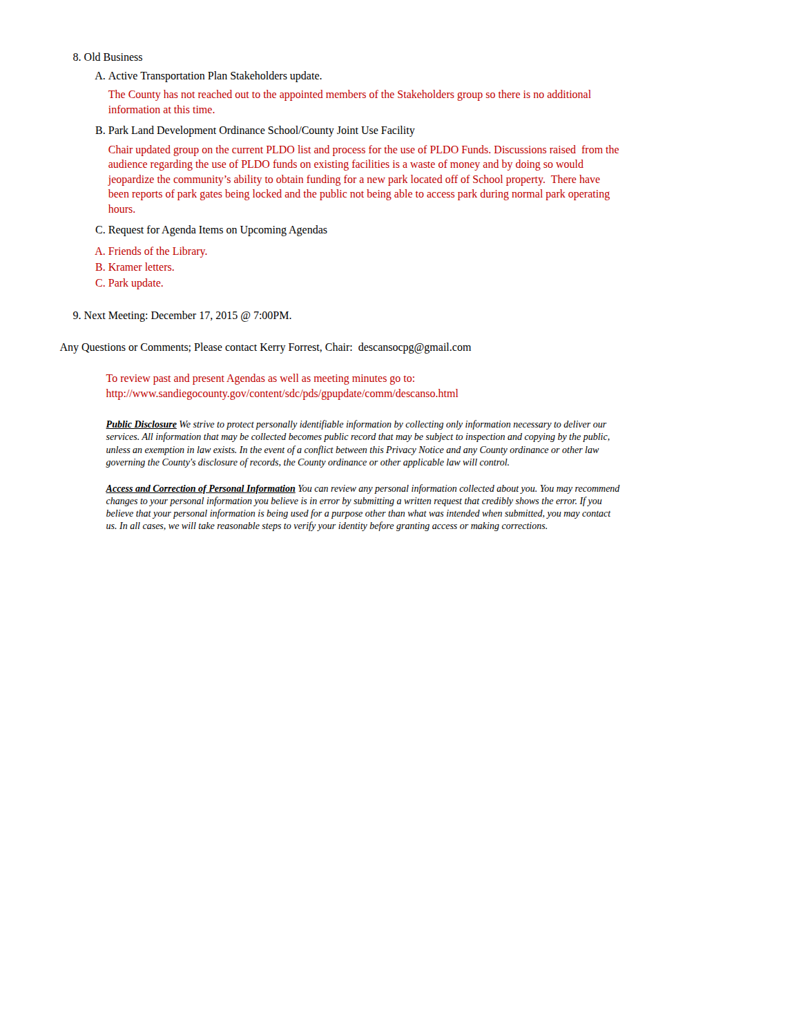Old Business
Active Transportation Plan Stakeholders update.
The County has not reached out to the appointed members of the Stakeholders group so there is no additional information at this time.
Park Land Development Ordinance School/County Joint Use Facility
Chair updated group on the current PLDO list and process for the use of PLDO Funds. Discussions raised from the audience regarding the use of PLDO funds on existing facilities is a waste of money and by doing so would jeopardize the community’s ability to obtain funding for a new park located off of School property. There have been reports of park gates being locked and the public not being able to access park during normal park operating hours.
Request for Agenda Items on Upcoming Agendas
Friends of the Library.
Kramer letters.
Park update.
Next Meeting: December 17, 2015 @ 7:00PM.
Any Questions or Comments; Please contact Kerry Forrest, Chair: descansocpg@gmail.com
To review past and present Agendas as well as meeting minutes go to:
http://www.sandiegocounty.gov/content/sdc/pds/gpupdate/comm/descanso.html
Public Disclosure We strive to protect personally identifiable information by collecting only information necessary to deliver our services. All information that may be collected becomes public record that may be subject to inspection and copying by the public, unless an exemption in law exists. In the event of a conflict between this Privacy Notice and any County ordinance or other law governing the County's disclosure of records, the County ordinance or other applicable law will control.
Access and Correction of Personal Information You can review any personal information collected about you. You may recommend changes to your personal information you believe is in error by submitting a written request that credibly shows the error. If you believe that your personal information is being used for a purpose other than what was intended when submitted, you may contact us. In all cases, we will take reasonable steps to verify your identity before granting access or making corrections.